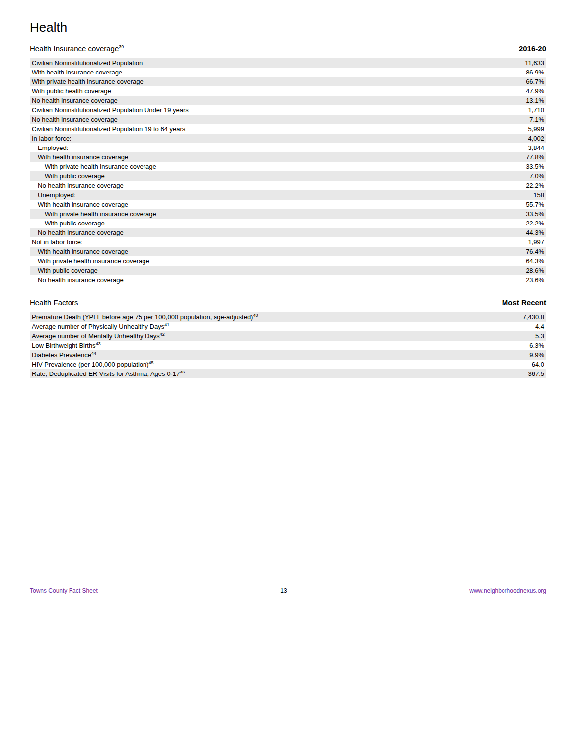Health
Health Insurance coverage39
2016-20
| Civilian Noninstitutionalized Population | 11,633 |
| With health insurance coverage | 86.9% |
| With private health insurance coverage | 66.7% |
| With public health coverage | 47.9% |
| No health insurance coverage | 13.1% |
| Civilian Noninstitutionalized Population Under 19 years | 1,710 |
| No health insurance coverage | 7.1% |
| Civilian Noninstitutionalized Population 19 to 64 years | 5,999 |
| In labor force: | 4,002 |
| Employed: | 3,844 |
| With health insurance coverage | 77.8% |
| With private health insurance coverage | 33.5% |
| With public coverage | 7.0% |
| No health insurance coverage | 22.2% |
| Unemployed: | 158 |
| With health insurance coverage | 55.7% |
| With private health insurance coverage | 33.5% |
| With public coverage | 22.2% |
| No health insurance coverage | 44.3% |
| Not in labor force: | 1,997 |
| With health insurance coverage | 76.4% |
| With private health insurance coverage | 64.3% |
| With public coverage | 28.6% |
| No health insurance coverage | 23.6% |
Health Factors
Most Recent
| Premature Death (YPLL before age 75 per 100,000 population, age-adjusted) 40 | 7,430.8 |
| Average number of Physically Unhealthy Days 41 | 4.4 |
| Average number of Mentally Unhealthy Days 42 | 5.3 |
| Low Birthweight Births 43 | 6.3% |
| Diabetes Prevalence 44 | 9.9% |
| HIV Prevalence (per 100,000 population) 45 | 64.0 |
| Rate, Deduplicated ER Visits for Asthma, Ages 0-17 46 | 367.5 |
Towns County Fact Sheet 13 www.neighborhoodnexus.org